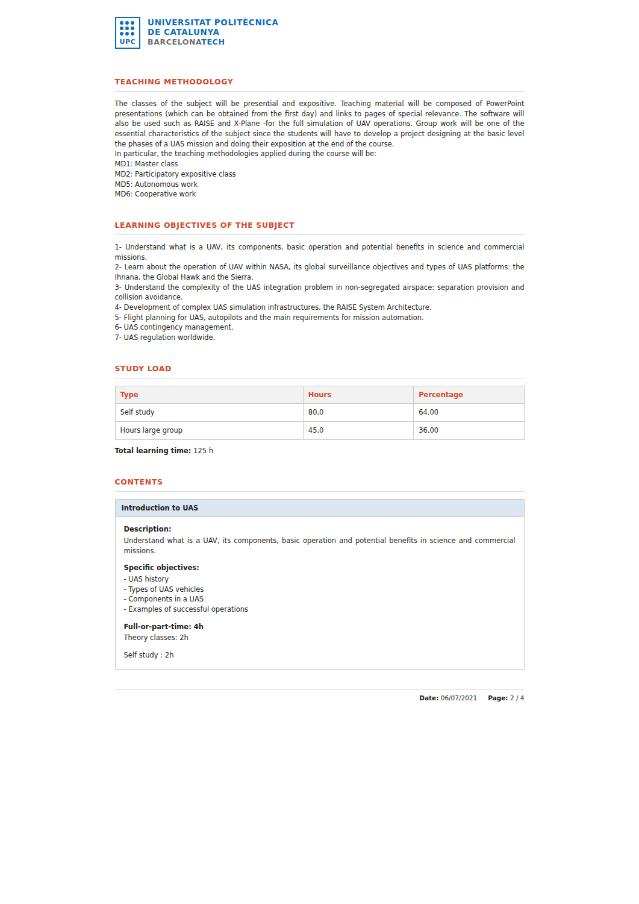UPC
UNIVERSITAT POLITÈCNICA
DE CATALUNYA
BARCELONATECH
Teaching methodology
The classes of the subject will be presential and expositive. Teaching material will be composed of PowerPoint presentations (which can be obtained from the first day) and links to pages of special relevance. The software will also be used such as RAISE and X-Plane -for the full simulation of UAV operations. Group work will be one of the essential characteristics of the subject since the students will have to develop a project designing at the basic level the phases of a UAS mission and doing their exposition at the end of the course.
In particular, the teaching methodologies applied during the course will be:
MD1: Master class
MD2: Participatory expositive class
MD5: Autonomous work
MD6: Cooperative work
Learning objectives of the subject
1- Understand what is a UAV, its components, basic operation and potential benefits in science and commercial missions.
2- Learn about the operation of UAV within NASA, its global surveillance objectives and types of UAS platforms: the Ihnana, the Global Hawk and the Sierra.
3- Understand the complexity of the UAS integration problem in non-segregated airspace: separation provision and collision avoidance.
4- Development of complex UAS simulation infrastructures, the RAISE System Architecture.
5- Flight planning for UAS, autopilots and the main requirements for mission automation.
6- UAS contingency management.
7- UAS regulation worldwide.
Study load
| Type | Hours | Percentage |
| --- | --- | --- |
| Self study | 80,0 | 64.00 |
| Hours large group | 45,0 | 36.00 |
Total learning time: 125 h
Contents
Introduction to UAS
Description:
Understand what is a UAV, its components, basic operation and potential benefits in science and commercial missions.
Specific objectives:
- UAS history
- Types of UAS vehicles
- Components in a UAS
- Examples of successful operations
Full-or-part-time: 4h
Theory classes: 2h
Self study : 2h
Date: 06/07/2021 Page: 2 / 4